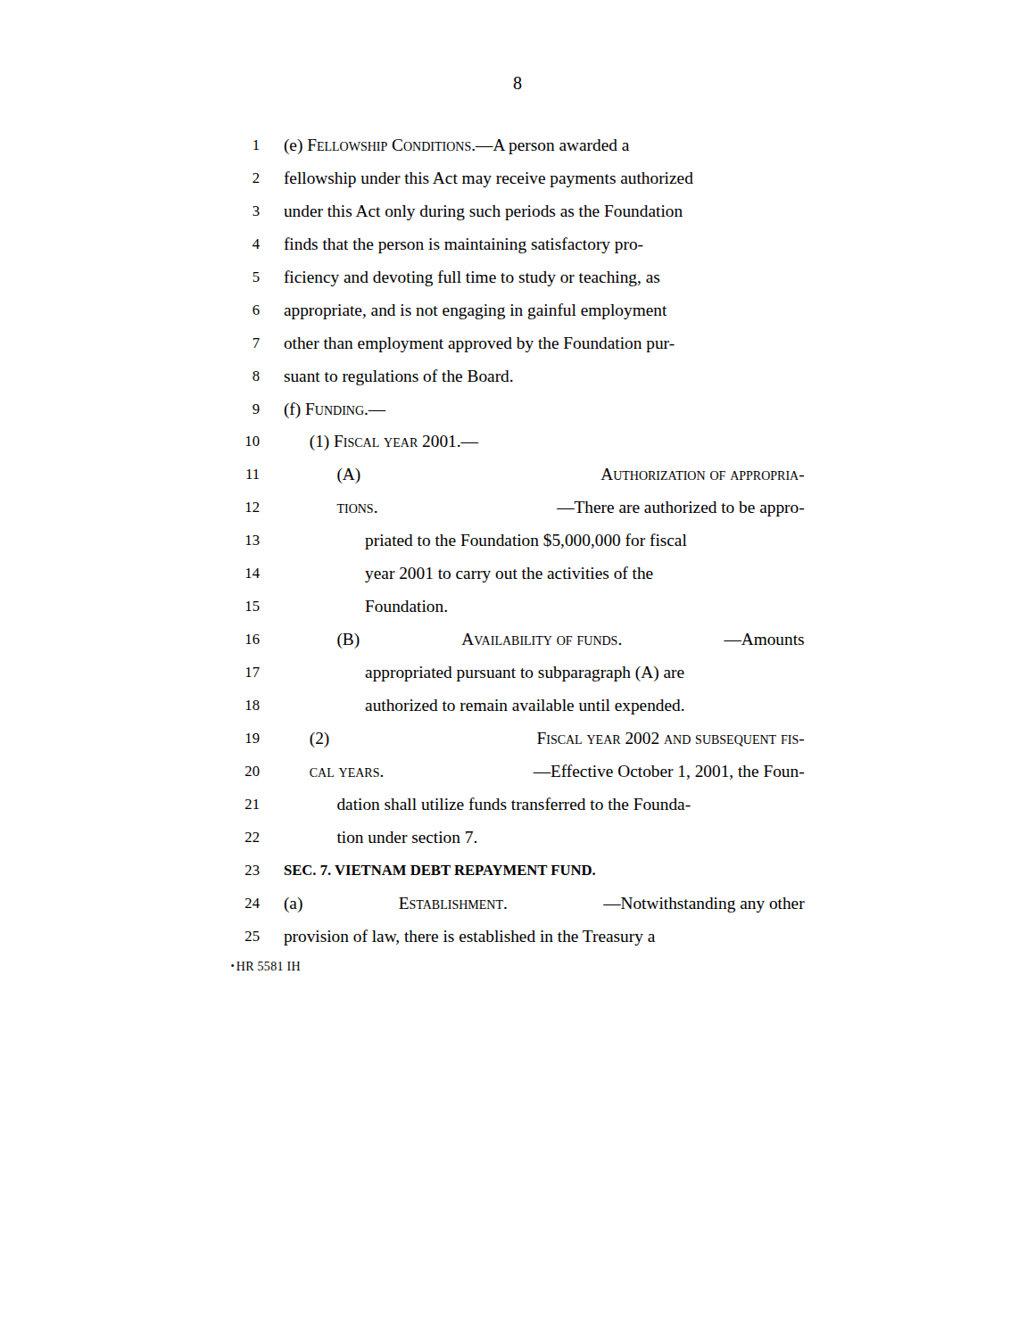8
(e) Fellowship Conditions.—A person awarded a
fellowship under this Act may receive payments authorized
under this Act only during such periods as the Foundation
finds that the person is maintaining satisfactory pro-
ficiency and devoting full time to study or teaching, as
appropriate, and is not engaging in gainful employment
other than employment approved by the Foundation pur-
suant to regulations of the Board.
(f) Funding.—
(1) Fiscal year 2001.—
(A) Authorization of appropria-
tions.—There are authorized to be appro-
priated to the Foundation $5,000,000 for fiscal
year 2001 to carry out the activities of the
Foundation.
(B) Availability of funds.—Amounts
appropriated pursuant to subparagraph (A) are
authorized to remain available until expended.
(2) Fiscal year 2002 and subsequent fis-
cal years.—Effective October 1, 2001, the Foun-
dation shall utilize funds transferred to the Founda-
tion under section 7.
SEC. 7. VIETNAM DEBT REPAYMENT FUND.
(a) Establishment.—Notwithstanding any other
provision of law, there is established in the Treasury a
•HR 5581 IH